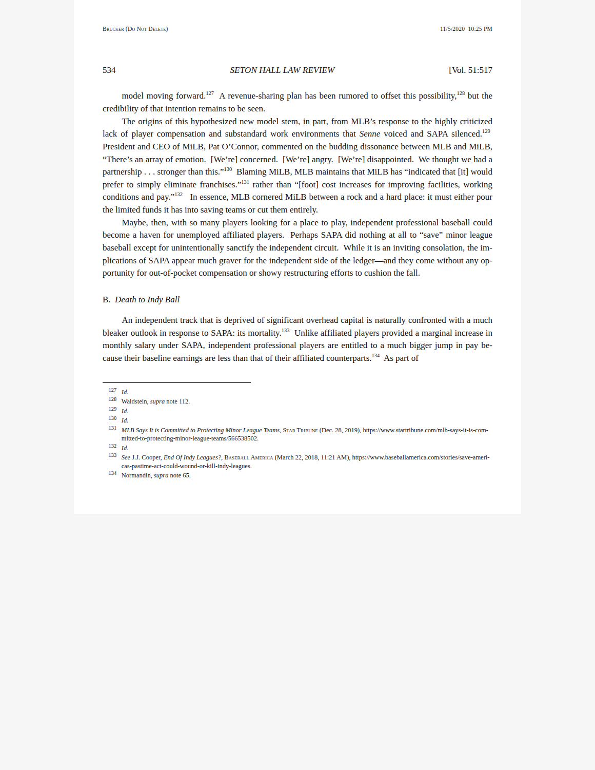Brucker (Do Not Delete) 11/5/2020 10:25 PM
534 SETON HALL LAW REVIEW [Vol. 51:517
model moving forward.127 A revenue-sharing plan has been rumored to offset this possibility,128 but the credibility of that intention remains to be seen.
The origins of this hypothesized new model stem, in part, from MLB’s response to the highly criticized lack of player compensation and substandard work environments that Senne voiced and SAPA silenced.129 President and CEO of MiLB, Pat O’Connor, commented on the budding dissonance between MLB and MiLB, “There’s an array of emotion. [We’re] concerned. [We’re] angry. [We’re] disappointed. We thought we had a partnership . . . stronger than this.”130 Blaming MiLB, MLB maintains that MiLB has “indicated that [it] would prefer to simply eliminate franchises.”131 rather than “[foot] cost increases for improving facilities, working conditions and pay.”132 In essence, MLB cornered MiLB between a rock and a hard place: it must either pour the limited funds it has into saving teams or cut them entirely.
Maybe, then, with so many players looking for a place to play, independent professional baseball could become a haven for unemployed affiliated players. Perhaps SAPA did nothing at all to “save” minor league baseball except for unintentionally sanctify the independent circuit. While it is an inviting consolation, the implications of SAPA appear much graver for the independent side of the ledger—and they come without any opportunity for out-of-pocket compensation or showy restructuring efforts to cushion the fall.
B. Death to Indy Ball
An independent track that is deprived of significant overhead capital is naturally confronted with a much bleaker outlook in response to SAPA: its mortality.133 Unlike affiliated players provided a marginal increase in monthly salary under SAPA, independent professional players are entitled to a much bigger jump in pay because their baseline earnings are less than that of their affiliated counterparts.134 As part of
127 Id.
128 Waldstein, supra note 112.
129 Id.
130 Id.
131 MLB Says It is Committed to Protecting Minor League Teams, Star Tribune (Dec. 28, 2019), https://www.startribune.com/mlb-says-it-is-committed-to-protecting-minor-league-teams/566538502.
132 Id.
133 See J.J. Cooper, End Of Indy Leagues?, Baseball America (March 22, 2018, 11:21 AM), https://www.baseballamerica.com/stories/save-americas-pastime-act-could-wound-or-kill-indy-leagues.
134 Normandin, supra note 65.